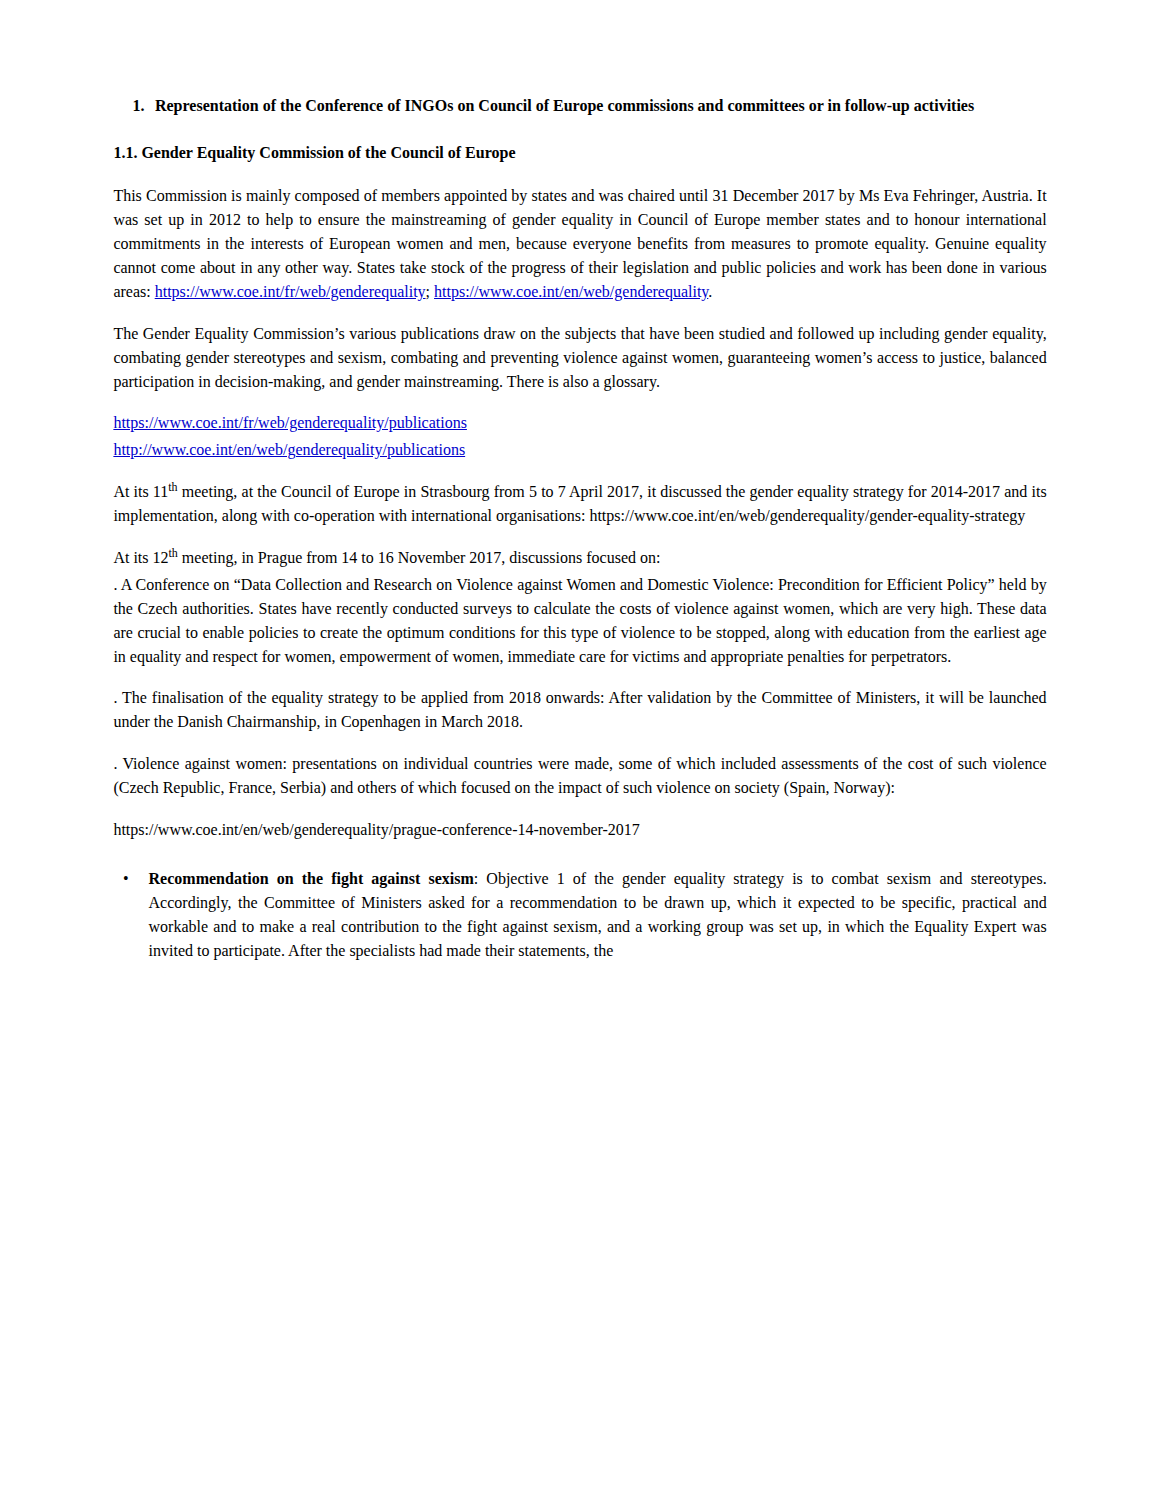Representation of the Conference of INGOs on Council of Europe commissions and committees or in follow-up activities
1.1. Gender Equality Commission of the Council of Europe
This Commission is mainly composed of members appointed by states and was chaired until 31 December 2017 by Ms Eva Fehringer, Austria. It was set up in 2012 to help to ensure the mainstreaming of gender equality in Council of Europe member states and to honour international commitments in the interests of European women and men, because everyone benefits from measures to promote equality. Genuine equality cannot come about in any other way. States take stock of the progress of their legislation and public policies and work has been done in various areas: https://www.coe.int/fr/web/genderequality; https://www.coe.int/en/web/genderequality.
The Gender Equality Commission’s various publications draw on the subjects that have been studied and followed up including gender equality, combating gender stereotypes and sexism, combating and preventing violence against women, guaranteeing women’s access to justice, balanced participation in decision-making, and gender mainstreaming. There is also a glossary.
https://www.coe.int/fr/web/genderequality/publications
http://www.coe.int/en/web/genderequality/publications
At its 11th meeting, at the Council of Europe in Strasbourg from 5 to 7 April 2017, it discussed the gender equality strategy for 2014-2017 and its implementation, along with co-operation with international organisations: https://www.coe.int/en/web/genderequality/gender-equality-strategy
At its 12th meeting, in Prague from 14 to 16 November 2017, discussions focused on:
. A Conference on “Data Collection and Research on Violence against Women and Domestic Violence: Precondition for Efficient Policy” held by the Czech authorities. States have recently conducted surveys to calculate the costs of violence against women, which are very high. These data are crucial to enable policies to create the optimum conditions for this type of violence to be stopped, along with education from the earliest age in equality and respect for women, empowerment of women, immediate care for victims and appropriate penalties for perpetrators.
. The finalisation of the equality strategy to be applied from 2018 onwards: After validation by the Committee of Ministers, it will be launched under the Danish Chairmanship, in Copenhagen in March 2018.
. Violence against women: presentations on individual countries were made, some of which included assessments of the cost of such violence (Czech Republic, France, Serbia) and others of which focused on the impact of such violence on society (Spain, Norway):
https://www.coe.int/en/web/genderequality/prague-conference-14-november-2017
Recommendation on the fight against sexism: Objective 1 of the gender equality strategy is to combat sexism and stereotypes. Accordingly, the Committee of Ministers asked for a recommendation to be drawn up, which it expected to be specific, practical and workable and to make a real contribution to the fight against sexism, and a working group was set up, in which the Equality Expert was invited to participate. After the specialists had made their statements, the